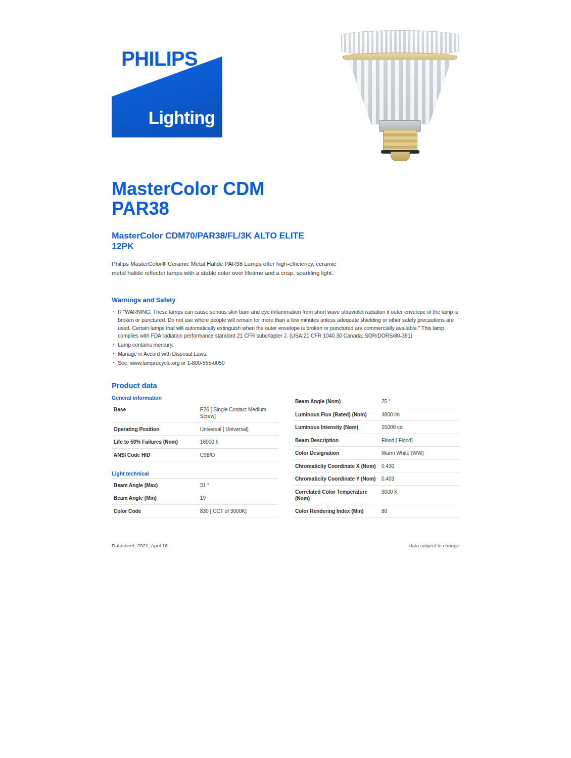PHILIPS Lighting
MasterColor CDM
PAR38
MasterColor CDM70/PAR38/FL/3K ALTO ELITE
12PK
Philips MasterColor® Ceramic Metal Halide PAR38 Lamps offer high-efficiency, ceramic metal halide reflector lamps with a stable color over lifetime and a crisp, sparkling light.
Warnings and Safety
R "WARNING: These lamps can cause serious skin burn and eye inflammation from short wave ultraviolet radiation if outer envelope of the lamp is broken or punctured. Do not use where people will remain for more than a few minutes unless adequate shielding or other safety precautions are used. Certain lamps that will automatically extinguish when the outer envelope is broken or punctured are commercially available." This lamp complies with FDA radiation performance standard 21 CFR subchapter J. (USA:21 CFR 1040.30 Canada: SOR/DORS/80-381)
Lamp contains mercury.
Manage in Accord with Disposal Laws.
See: www.lamprecycle.org or 1-800-555-0050
Product data
General information
| Base | E26 [ Single Contact Medium Screw] |
| Operating Position | Universal [ Universal] |
| Life to 50% Failures (Nom) | 16000 h |
| ANSI Code HID | C98/O |
Light technical
| Beam Angle (Max) | 31 ° |
| Beam Angle (Min) | 19 |
| Color Code | 830 [ CCT of 3000K] |
| Beam Angle (Nom) | 25 ° |
| Luminous Flux (Rated) (Nom) | 4800 lm |
| Luminous Intensity (Nom) | 15000 cd |
| Beam Description | Flood [ Flood] |
| Color Designation | Warm White (WW) |
| Chromaticity Coordinate X (Nom) | 0.430 |
| Chromaticity Coordinate Y (Nom) | 0.403 |
| Correlated Color Temperature (Nom) | 3000 K |
| Color Rendering Index (Min) | 80 |
Datasheet, 2021, April 16
data subject to change